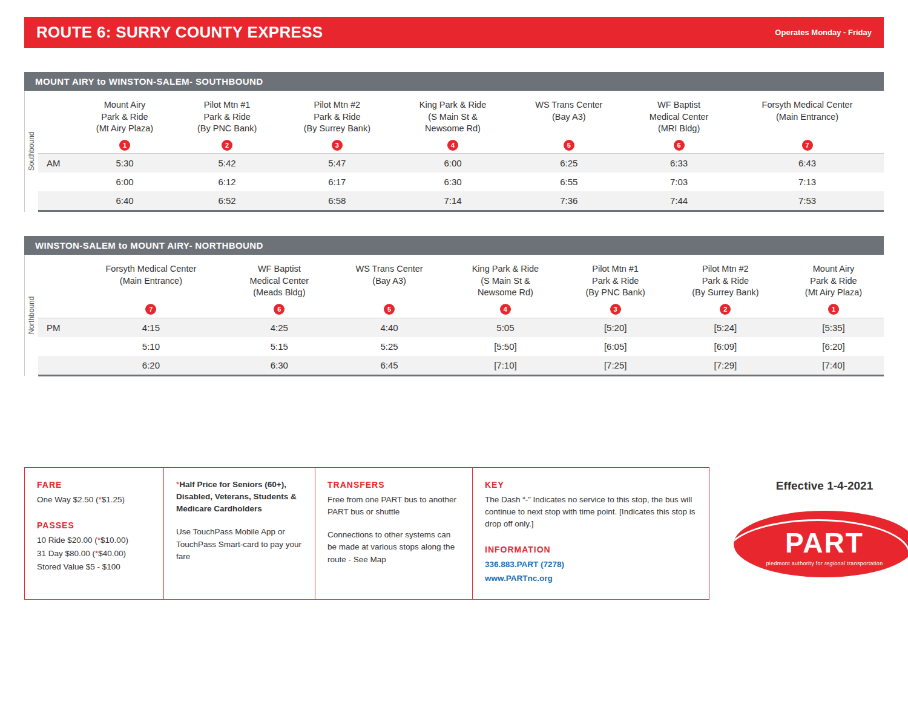ROUTE 6: SURRY COUNTY EXPRESS
Operates Monday - Friday
MOUNT AIRY to WINSTON-SALEM- SOUTHBOUND
Southbound
| | Mount Airy Park & Ride (Mt Airy Plaza) 1 | Pilot Mtn #1 Park & Ride (By PNC Bank) 2 | Pilot Mtn #2 Park & Ride (By Surrey Bank) 3 | King Park & Ride (S Main St & Newsome Rd) 4 | WS Trans Center (Bay A3) 5 | WF Baptist Medical Center (MRI Bldg) 6 | Forsyth Medical Center (Main Entrance) 7 |
| --- | --- | --- | --- | --- | --- | --- | --- |
| AM | 5:30 | 5:42 | 5:47 | 6:00 | 6:25 | 6:33 | 6:43 |
| | 6:00 | 6:12 | 6:17 | 6:30 | 6:55 | 7:03 | 7:13 |
| | 6:40 | 6:52 | 6:58 | 7:14 | 7:36 | 7:44 | 7:53 |
WINSTON-SALEM to MOUNT AIRY- NORTHBOUND
Northbound
| | Forsyth Medical Center (Main Entrance) 7 | WF Baptist Medical Center (Meads Bldg) 6 | WS Trans Center (Bay A3) 5 | King Park & Ride (S Main St & Newsome Rd) 4 | Pilot Mtn #1 Park & Ride (By PNC Bank) 3 | Pilot Mtn #2 Park & Ride (By Surrey Bank) 2 | Mount Airy Park & Ride (Mt Airy Plaza) 1 |
| --- | --- | --- | --- | --- | --- | --- | --- |
| PM | 4:15 | 4:25 | 4:40 | 5:05 | [5:20] | [5:24] | [5:35] |
| | 5:10 | 5:15 | 5:25 | [5:50] | [6:05] | [6:09] | [6:20] |
| | 6:20 | 6:30 | 6:45 | [7:10] | [7:25] | [7:29] | [7:40] |
FARE
One Way $2.50 (*$1.25)
PASSES
10 Ride $20.00 (*$10.00)
31 Day $80.00 (*$40.00)
Stored Value $5 - $100
*Half Price for Seniors (60+), Disabled, Veterans, Students & Medicare Cardholders
Use TouchPass Mobile App or TouchPass Smart-card to pay your fare
TRANSFERS
Free from one PART bus to another PART bus or shuttle
Connections to other systems can be made at various stops along the route - See Map
KEY
The Dash “-” Indicates no service to this stop, the bus will continue to next stop with time point. [Indicates this stop is drop off only.]
INFORMATION
336.883.PART (7278)
www.PARTnc.org
Effective 1-4-2021
PART
piedmont authority for regional transportation